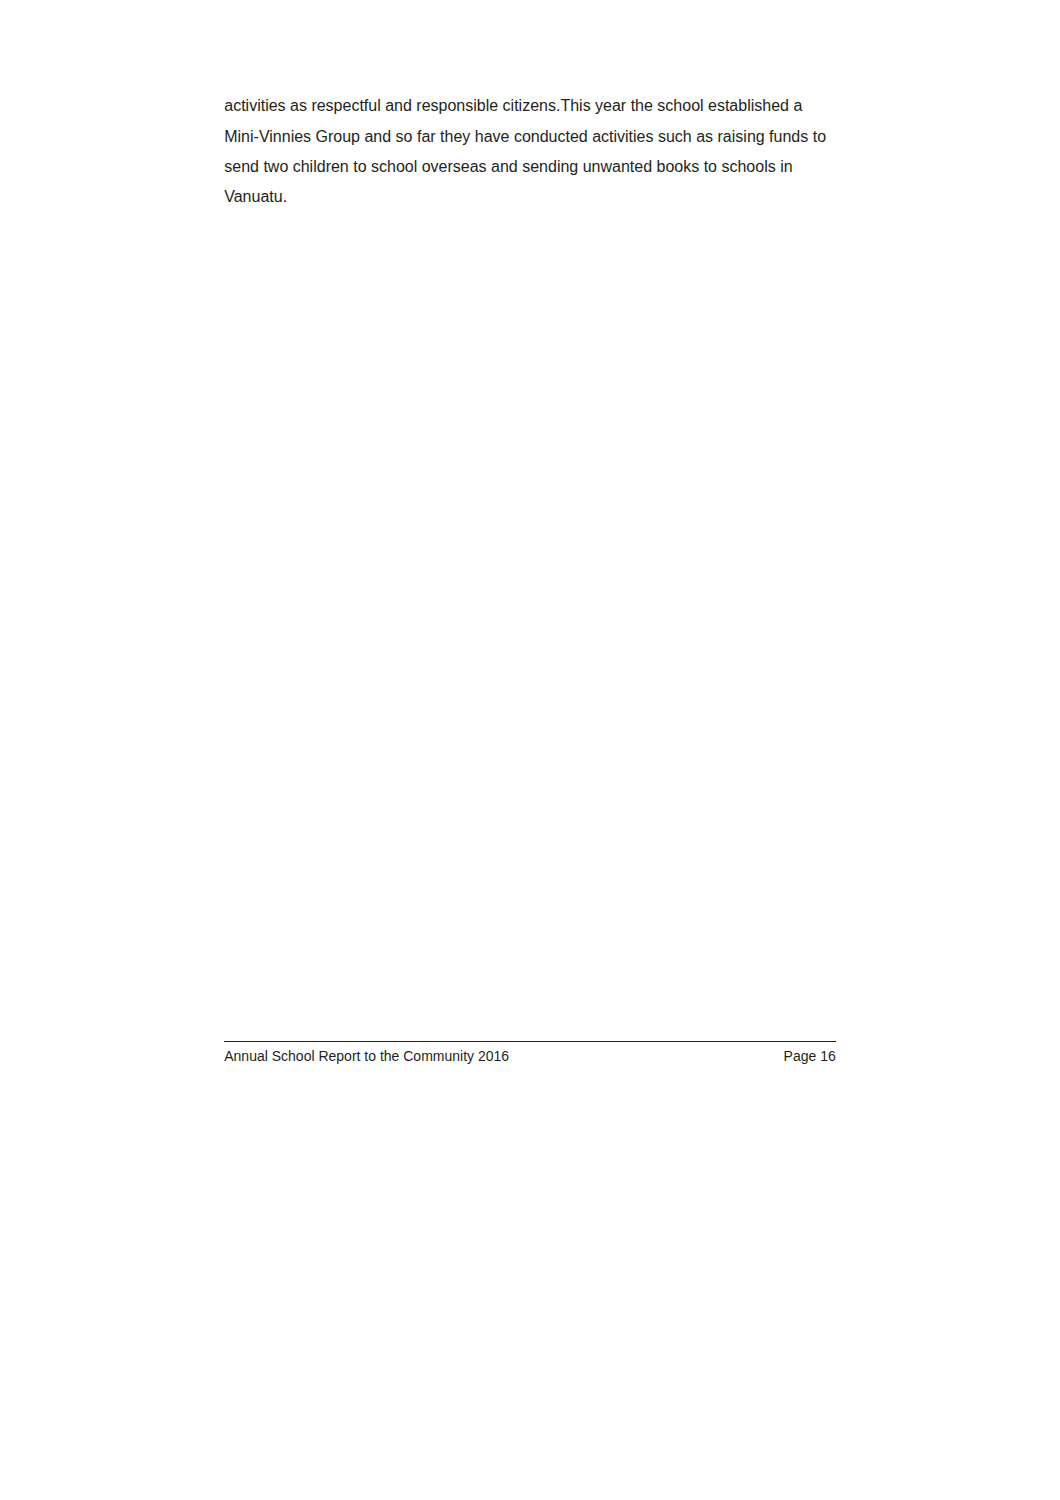activities as respectful and responsible citizens.This year the school established a Mini-Vinnies Group and so far they have conducted activities such as raising funds to send two children to school overseas and sending unwanted books to schools in Vanuatu.
Annual School Report to the Community 2016 Page 16